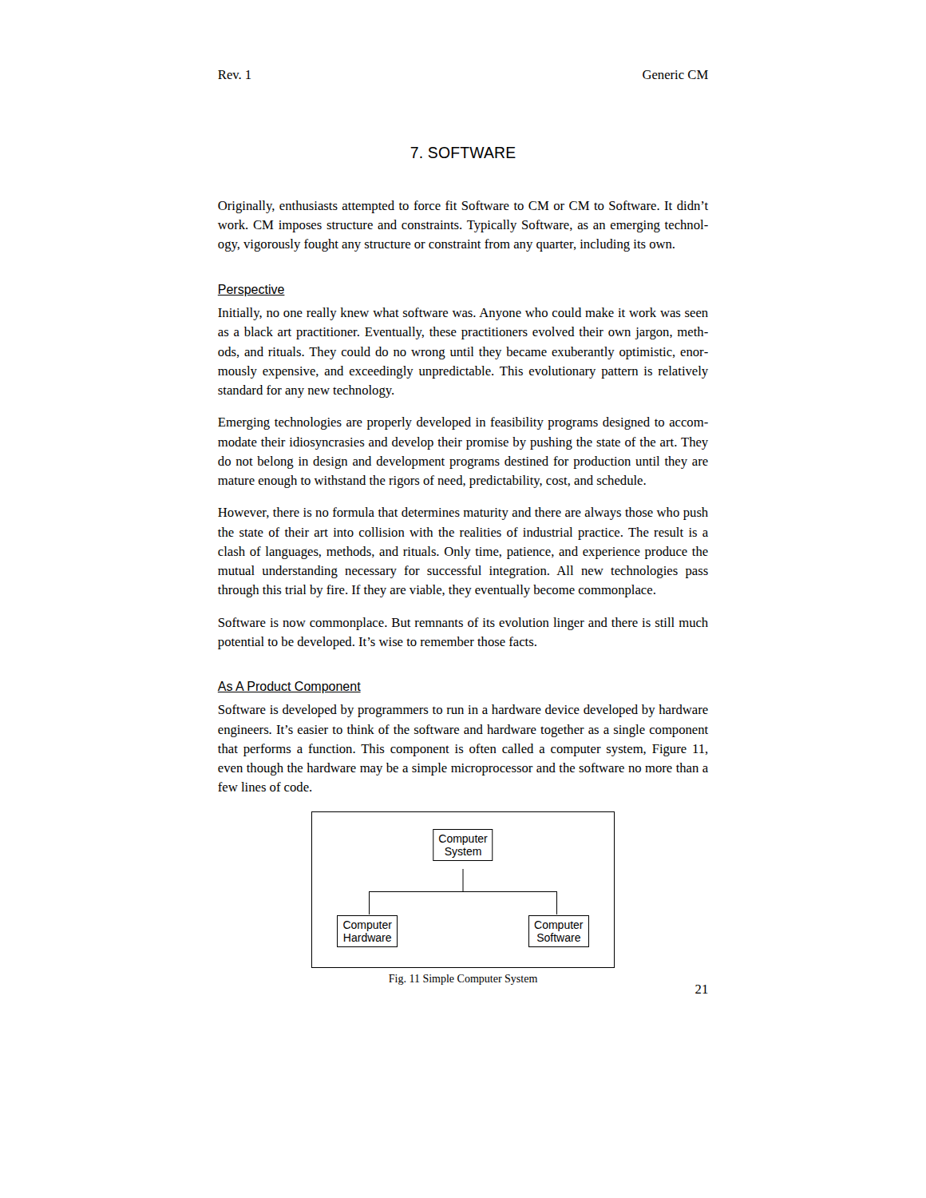Rev. 1
Generic CM
7. SOFTWARE
Originally, enthusiasts attempted to force fit Software to CM or CM to Software. It didn’t work. CM imposes structure and constraints. Typically Software, as an emerging technology, vigorously fought any structure or constraint from any quarter, including its own.
Perspective
Initially, no one really knew what software was. Anyone who could make it work was seen as a black art practitioner. Eventually, these practitioners evolved their own jargon, methods, and rituals. They could do no wrong until they became exuberantly optimistic, enormously expensive, and exceedingly unpredictable. This evolutionary pattern is relatively standard for any new technology.
Emerging technologies are properly developed in feasibility programs designed to accommodate their idiosyncrasies and develop their promise by pushing the state of the art. They do not belong in design and development programs destined for production until they are mature enough to withstand the rigors of need, predictability, cost, and schedule.
However, there is no formula that determines maturity and there are always those who push the state of their art into collision with the realities of industrial practice. The result is a clash of languages, methods, and rituals. Only time, patience, and experience produce the mutual understanding necessary for successful integration. All new technologies pass through this trial by fire. If they are viable, they eventually become commonplace.
Software is now commonplace. But remnants of its evolution linger and there is still much potential to be developed. It’s wise to remember those facts.
As A Product Component
Software is developed by programmers to run in a hardware device developed by hardware engineers. It’s easier to think of the software and hardware together as a single component that performs a function. This component is often called a computer system, Figure 11, even though the hardware may be a simple microprocessor and the software no more than a few lines of code.
Computer
System
Computer
Hardware
Computer
Software
Fig. 11 Simple Computer System
21